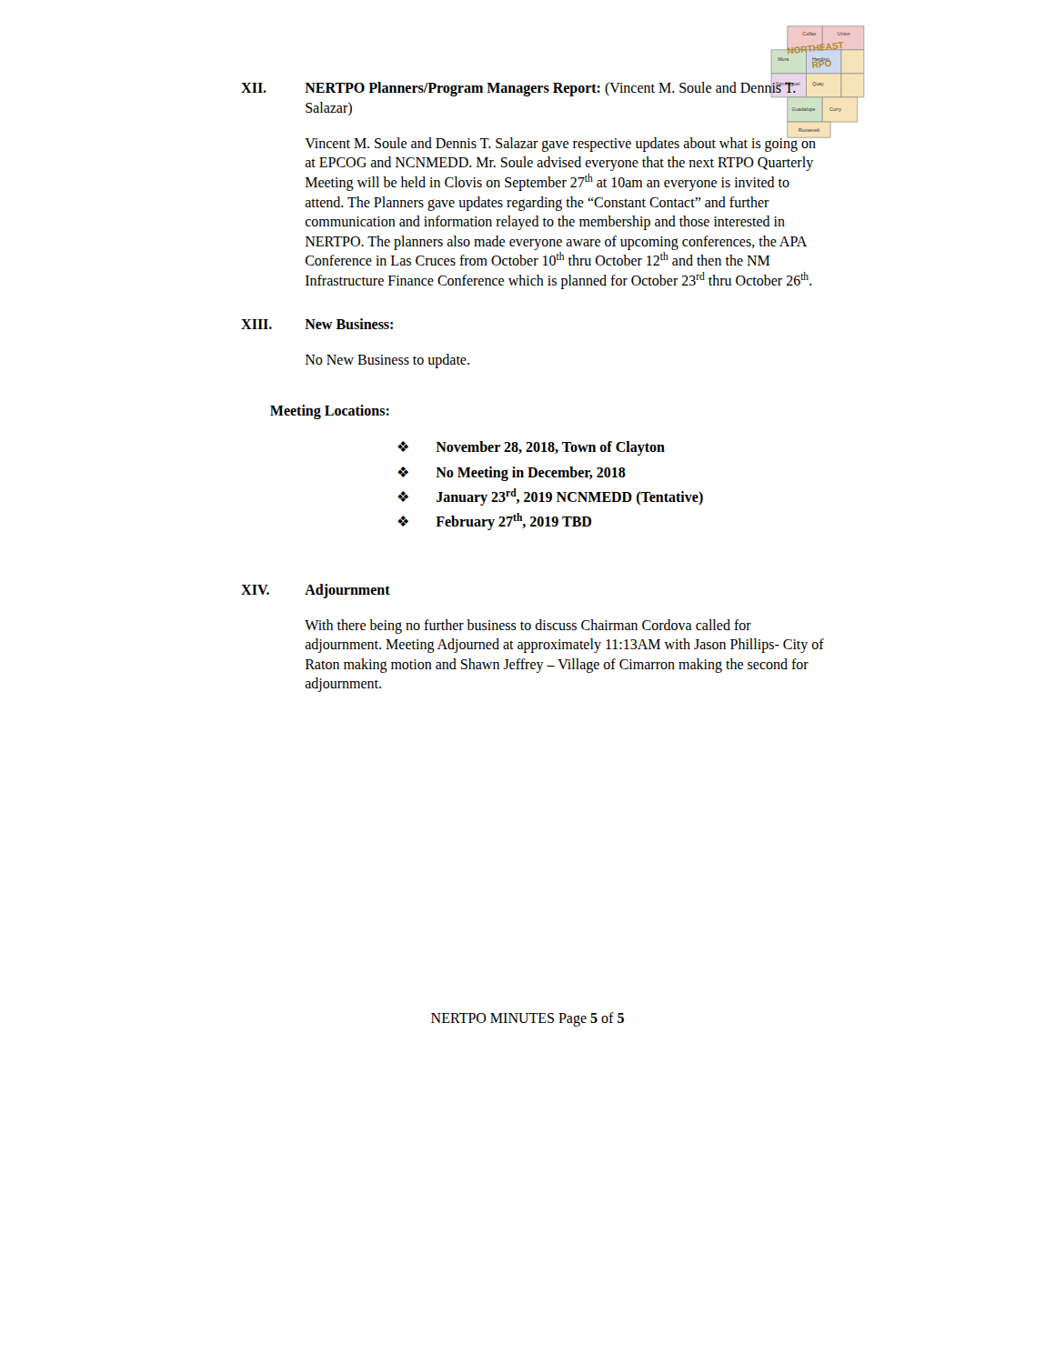Colfax Union Mora Harding San Miguel Quay Guadalupe Curry Roosevelt NORTHEAST RPO
XII.
NERTPO Planners/Program Managers Report: (Vincent M. Soule and Dennis T. Salazar)
Vincent M. Soule and Dennis T. Salazar gave respective updates about what is going on at EPCOG and NCNMEDD. Mr. Soule advised everyone that the next RTPO Quarterly Meeting will be held in Clovis on September 27th at 10am an everyone is invited to attend. The Planners gave updates regarding the “Constant Contact” and further communication and information relayed to the membership and those interested in NERTPO. The planners also made everyone aware of upcoming conferences, the APA Conference in Las Cruces from October 10th thru October 12th and then the NM Infrastructure Finance Conference which is planned for October 23rd thru October 26th.
XIII.
New Business:
No New Business to update.
Meeting Locations:
November 28, 2018, Town of Clayton
No Meeting in December, 2018
January 23rd, 2019 NCNMEDD (Tentative)
February 27th, 2019 TBD
XIV.
Adjournment
With there being no further business to discuss Chairman Cordova called for adjournment. Meeting Adjourned at approximately 11:13AM with Jason Phillips- City of Raton making motion and Shawn Jeffrey – Village of Cimarron making the second for adjournment.
NERTPO MINUTES Page 5 of 5